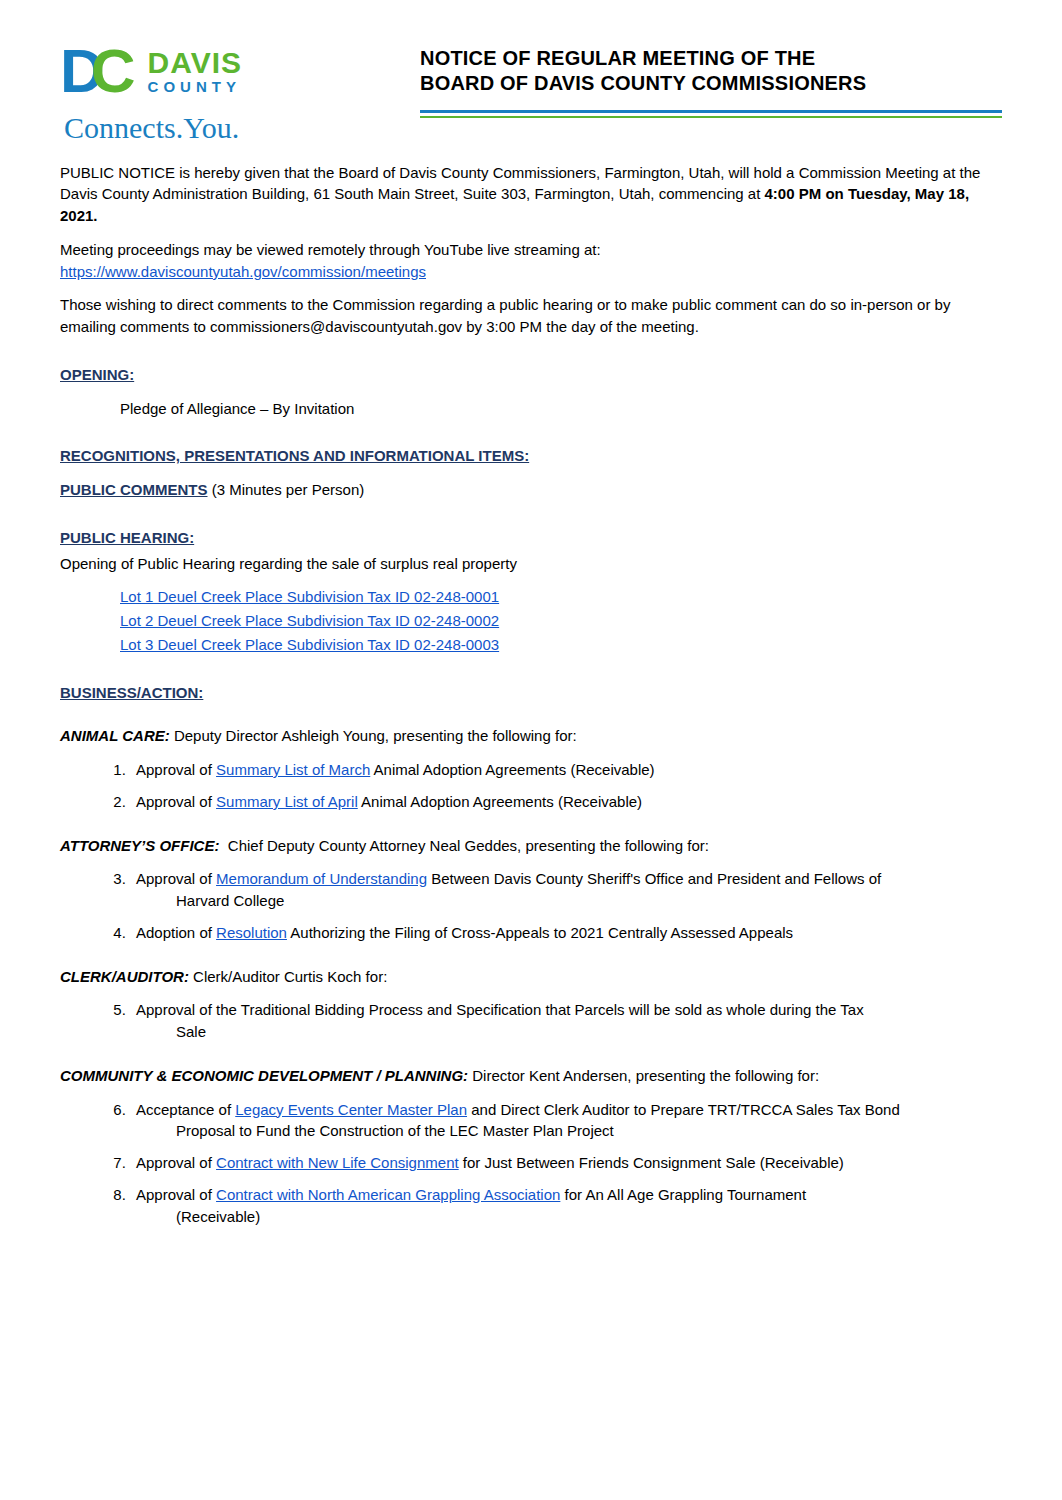DC
DAVIS
COUNTY
Connects.You.
NOTICE OF REGULAR MEETING OF THE
BOARD OF DAVIS COUNTY COMMISSIONERS
PUBLIC NOTICE is hereby given that the Board of Davis County Commissioners, Farmington, Utah, will hold a Commission Meeting at the Davis County Administration Building, 61 South Main Street, Suite 303, Farmington, Utah, commencing at 4:00 PM on Tuesday, May 18, 2021.
Meeting proceedings may be viewed remotely through YouTube live streaming at:
https://www.daviscountyutah.gov/commission/meetings
Those wishing to direct comments to the Commission regarding a public hearing or to make public comment can do so in-person or by emailing comments to commissioners@daviscountyutah.gov by 3:00 PM the day of the meeting.
OPENING:
Pledge of Allegiance – By Invitation
RECOGNITIONS, PRESENTATIONS AND INFORMATIONAL ITEMS:
PUBLIC COMMENTS (3 Minutes per Person)
PUBLIC HEARING:
Opening of Public Hearing regarding the sale of surplus real property
Lot 1 Deuel Creek Place Subdivision Tax ID 02-248-0001
Lot 2 Deuel Creek Place Subdivision Tax ID 02-248-0002
Lot 3 Deuel Creek Place Subdivision Tax ID 02-248-0003
BUSINESS/ACTION:
ANIMAL CARE: Deputy Director Ashleigh Young, presenting the following for:
Approval of Summary List of March Animal Adoption Agreements (Receivable)
Approval of Summary List of April Animal Adoption Agreements (Receivable)
ATTORNEY’S OFFICE: Chief Deputy County Attorney Neal Geddes, presenting the following for:
Approval of Memorandum of Understanding Between Davis County Sheriff's Office and President and Fellows of Harvard College
Adoption of Resolution Authorizing the Filing of Cross-Appeals to 2021 Centrally Assessed Appeals
CLERK/AUDITOR: Clerk/Auditor Curtis Koch for:
Approval of the Traditional Bidding Process and Specification that Parcels will be sold as whole during the Tax Sale
COMMUNITY & ECONOMIC DEVELOPMENT / PLANNING: Director Kent Andersen, presenting the following for:
Acceptance of Legacy Events Center Master Plan and Direct Clerk Auditor to Prepare TRT/TRCCA Sales Tax Bond Proposal to Fund the Construction of the LEC Master Plan Project
Approval of Contract with New Life Consignment for Just Between Friends Consignment Sale (Receivable)
Approval of Contract with North American Grappling Association for An All Age Grappling Tournament (Receivable)